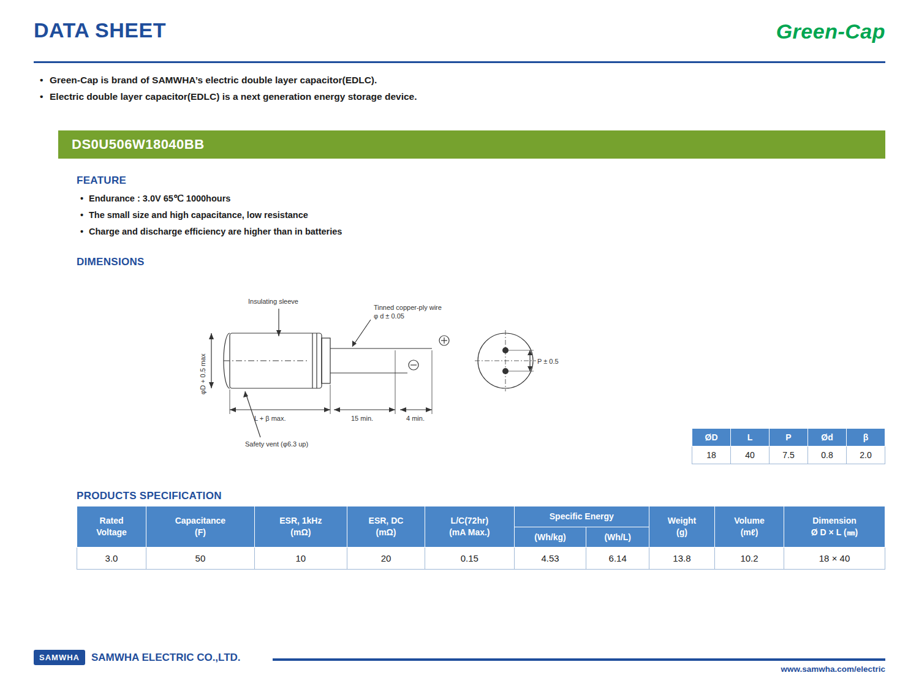DATA SHEET
Green-Cap
Green-Cap is brand of SAMWHA’s electric double layer capacitor(EDLC).
Electric double layer capacitor(EDLC) is a next generation energy storage device.
DS0U506W18040BB
FEATURE
Endurance : 3.0V 65℃ 1000hours
The small size and high capacitance, low resistance
Charge and discharge efficiency are higher than in batteries
DIMENSIONS
Insulating sleeve Tinned copper-ply wire φ d ± 0.05 Safety vent (φ6.3 up) L + β max. 15 min. 4 min. P ± 0.5 φD + 0.5 max
| ØD | L | P | Ød | β |
| --- | --- | --- | --- | --- |
| 18 | 40 | 7.5 | 0.8 | 2.0 |
PRODUCTS SPECIFICATION
| Rated Voltage | Capacitance (F) | ESR, 1kHz (mΩ) | ESR, DC (mΩ) | L/C(72hr) (mA Max.) | Specific Energy | Weight (g) | Volume (mℓ) | Dimension Ø D × L (㎜) |
| --- | --- | --- | --- | --- | --- | --- | --- | --- |
| (Wh/kg) | (Wh/L) |
| 3.0 | 50 | 10 | 20 | 0.15 | 4.53 | 6.14 | 13.8 | 10.2 | 18 × 40 |
SAMWHA SAMWHA ELECTRIC CO.,LTD.
www.samwha.com/electric